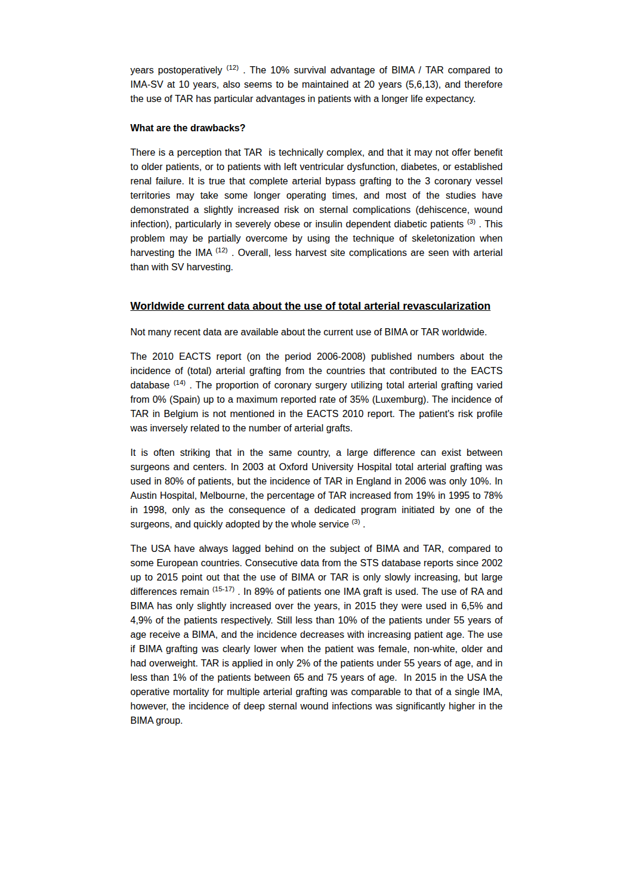years postoperatively (12) . The 10% survival advantage of BIMA / TAR compared to IMA-SV at 10 years, also seems to be maintained at 20 years (5,6,13), and therefore the use of TAR has particular advantages in patients with a longer life expectancy.
What are the drawbacks?
There is a perception that TAR is technically complex, and that it may not offer benefit to older patients, or to patients with left ventricular dysfunction, diabetes, or established renal failure. It is true that complete arterial bypass grafting to the 3 coronary vessel territories may take some longer operating times, and most of the studies have demonstrated a slightly increased risk on sternal complications (dehiscence, wound infection), particularly in severely obese or insulin dependent diabetic patients (3) . This problem may be partially overcome by using the technique of skeletonization when harvesting the IMA (12) . Overall, less harvest site complications are seen with arterial than with SV harvesting.
Worldwide current data about the use of total arterial revascularization
Not many recent data are available about the current use of BIMA or TAR worldwide.
The 2010 EACTS report (on the period 2006-2008) published numbers about the incidence of (total) arterial grafting from the countries that contributed to the EACTS database (14) . The proportion of coronary surgery utilizing total arterial grafting varied from 0% (Spain) up to a maximum reported rate of 35% (Luxemburg). The incidence of TAR in Belgium is not mentioned in the EACTS 2010 report. The patient's risk profile was inversely related to the number of arterial grafts.
It is often striking that in the same country, a large difference can exist between surgeons and centers. In 2003 at Oxford University Hospital total arterial grafting was used in 80% of patients, but the incidence of TAR in England in 2006 was only 10%. In Austin Hospital, Melbourne, the percentage of TAR increased from 19% in 1995 to 78% in 1998, only as the consequence of a dedicated program initiated by one of the surgeons, and quickly adopted by the whole service (3) .
The USA have always lagged behind on the subject of BIMA and TAR, compared to some European countries. Consecutive data from the STS database reports since 2002 up to 2015 point out that the use of BIMA or TAR is only slowly increasing, but large differences remain (15-17) . In 89% of patients one IMA graft is used. The use of RA and BIMA has only slightly increased over the years, in 2015 they were used in 6,5% and 4,9% of the patients respectively. Still less than 10% of the patients under 55 years of age receive a BIMA, and the incidence decreases with increasing patient age. The use if BIMA grafting was clearly lower when the patient was female, non-white, older and had overweight. TAR is applied in only 2% of the patients under 55 years of age, and in less than 1% of the patients between 65 and 75 years of age. In 2015 in the USA the operative mortality for multiple arterial grafting was comparable to that of a single IMA, however, the incidence of deep sternal wound infections was significantly higher in the BIMA group.